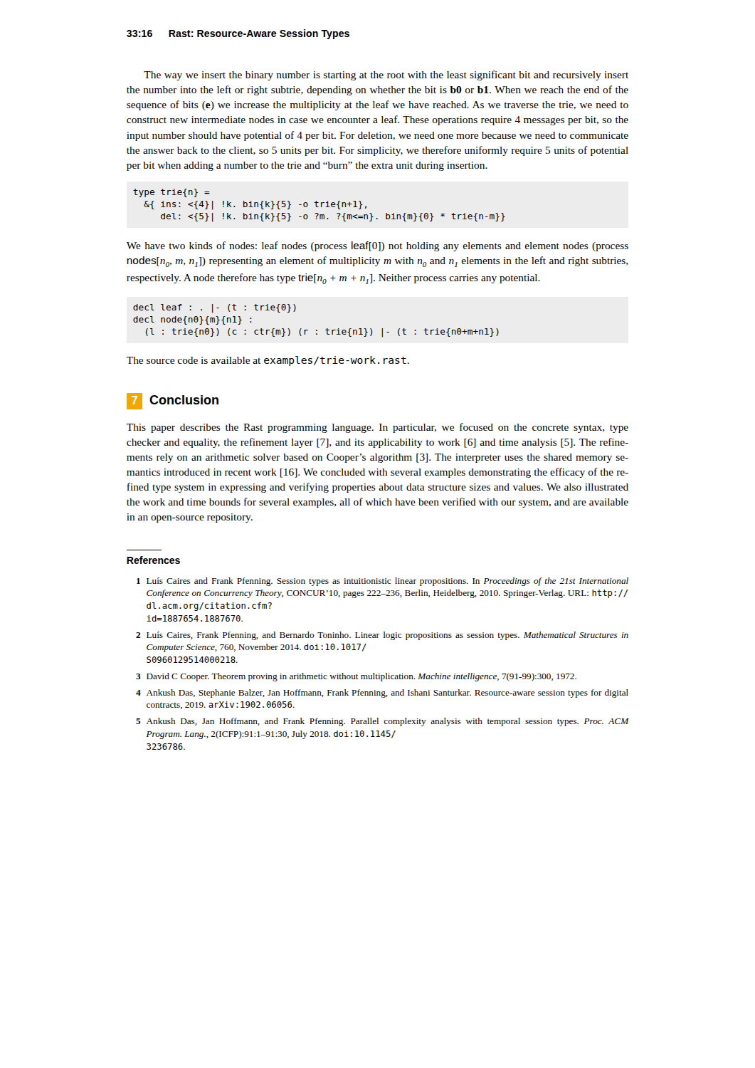33:16 Rast: Resource-Aware Session Types
The way we insert the binary number is starting at the root with the least significant bit and recursively insert the number into the left or right subtrie, depending on whether the bit is b0 or b1. When we reach the end of the sequence of bits (e) we increase the multiplicity at the leaf we have reached. As we traverse the trie, we need to construct new intermediate nodes in case we encounter a leaf. These operations require 4 messages per bit, so the input number should have potential of 4 per bit. For deletion, we need one more because we need to communicate the answer back to the client, so 5 units per bit. For simplicity, we therefore uniformly require 5 units of potential per bit when adding a number to the trie and “burn” the extra unit during insertion.
type trie{n} =
  &{ ins: <{4}| !k. bin{k}{5} -o trie{n+1},
     del: <{5}| !k. bin{k}{5} -o ?m. ?{m<=n}. bin{m}{0} * trie{n-m}}
We have two kinds of nodes: leaf nodes (process leaf[0]) not holding any elements and element nodes (process nodes[n0, m, n1]) representing an element of multiplicity m with n0 and n1 elements in the left and right subtries, respectively. A node therefore has type trie[n0 + m + n1]. Neither process carries any potential.
decl leaf : . |- (t : trie{0})
decl node{n0}{m}{n1} :
  (l : trie{n0}) (c : ctr{m}) (r : trie{n1}) |- (t : trie{n0+m+n1})
The source code is available at examples/trie-work.rast.
7 Conclusion
This paper describes the Rast programming language. In particular, we focused on the concrete syntax, type checker and equality, the refinement layer [7], and its applicability to work [6] and time analysis [5]. The refinements rely on an arithmetic solver based on Cooper’s algorithm [3]. The interpreter uses the shared memory semantics introduced in recent work [16]. We concluded with several examples demonstrating the efficacy of the refined type system in expressing and verifying properties about data structure sizes and values. We also illustrated the work and time bounds for several examples, all of which have been verified with our system, and are available in an open-source repository.
References
1 Luís Caires and Frank Pfenning. Session types as intuitionistic linear propositions. In Proceedings of the 21st International Conference on Concurrency Theory, CONCUR’10, pages 222–236, Berlin, Heidelberg, 2010. Springer-Verlag. URL: http://dl.acm.org/citation.cfm?
id=1887654.1887670.
2 Luís Caires, Frank Pfenning, and Bernardo Toninho. Linear logic propositions as session types. Mathematical Structures in Computer Science, 760, November 2014. doi:10.1017/
S0960129514000218.
3 David C Cooper. Theorem proving in arithmetic without multiplication. Machine intelligence, 7(91-99):300, 1972.
4 Ankush Das, Stephanie Balzer, Jan Hoffmann, Frank Pfenning, and Ishani Santurkar. Resource-aware session types for digital contracts, 2019. arXiv:1902.06056.
5 Ankush Das, Jan Hoffmann, and Frank Pfenning. Parallel complexity analysis with temporal session types. Proc. ACM Program. Lang., 2(ICFP):91:1–91:30, July 2018. doi:10.1145/
3236786.